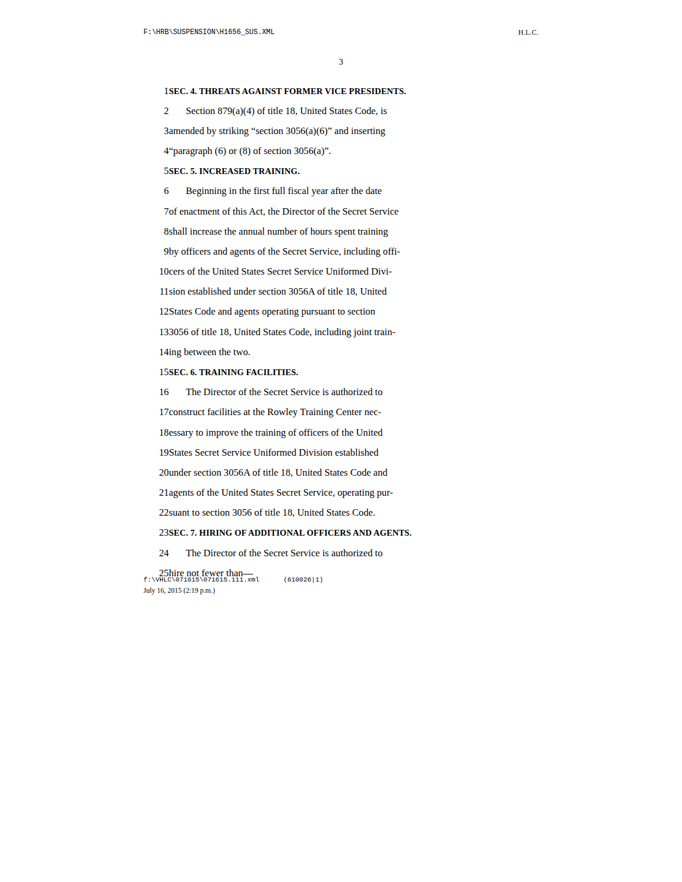F:\HRB\SUSPENSION\H1656_SUS.XML
H.L.C.
3
| 1 | SEC. 4. THREATS AGAINST FORMER VICE PRESIDENTS. |
| 2 | Section 879(a)(4) of title 18, United States Code, is |
| 3 | amended by striking “section 3056(a)(6)” and inserting |
| 4 | “paragraph (6) or (8) of section 3056(a)”. |
| 5 | SEC. 5. INCREASED TRAINING. |
| 6 | Beginning in the first full fiscal year after the date |
| 7 | of enactment of this Act, the Director of the Secret Service |
| 8 | shall increase the annual number of hours spent training |
| 9 | by officers and agents of the Secret Service, including offi- |
| 10 | cers of the United States Secret Service Uniformed Divi- |
| 11 | sion established under section 3056A of title 18, United |
| 12 | States Code and agents operating pursuant to section |
| 13 | 3056 of title 18, United States Code, including joint train- |
| 14 | ing between the two. |
| 15 | SEC. 6. TRAINING FACILITIES. |
| 16 | The Director of the Secret Service is authorized to |
| 17 | construct facilities at the Rowley Training Center nec- |
| 18 | essary to improve the training of officers of the United |
| 19 | States Secret Service Uniformed Division established |
| 20 | under section 3056A of title 18, United States Code and |
| 21 | agents of the United States Secret Service, operating pur- |
| 22 | suant to section 3056 of title 18, United States Code. |
| 23 | SEC. 7. HIRING OF ADDITIONAL OFFICERS AND AGENTS. |
| 24 | The Director of the Secret Service is authorized to |
| 25 | hire not fewer than— |
f:\VHLC\071615\071615.111.xml (610026|1)
July 16, 2015 (2:19 p.m.)